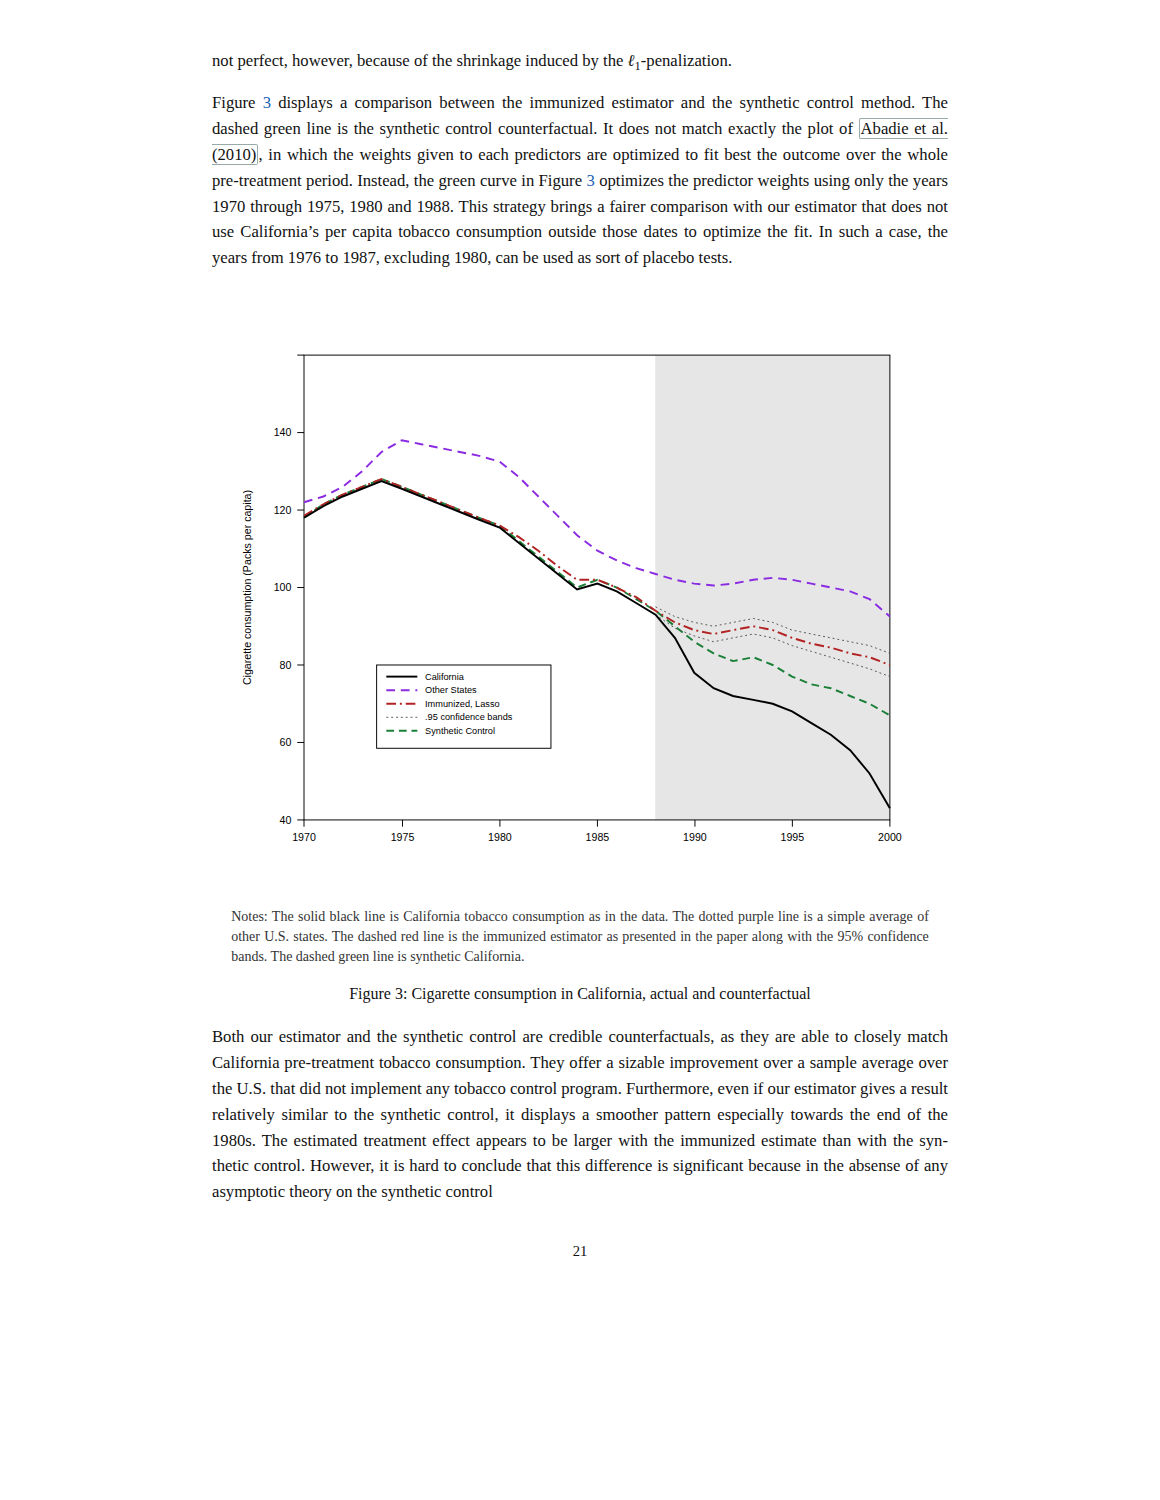not perfect, however, because of the shrinkage induced by the ℓ1-penalization.
Figure 3 displays a comparison between the immunized estimator and the synthetic control method. The dashed green line is the synthetic control counterfactual. It does not match exactly the plot of Abadie et al. (2010), in which the weights given to each predictors are optimized to fit best the outcome over the whole pre-treatment period. Instead, the green curve in Figure 3 optimizes the predictor weights using only the years 1970 through 1975, 1980 and 1988. This strategy brings a fairer comparison with our estimator that does not use California’s per capita tobacco consumption outside those dates to optimize the fit. In such a case, the years from 1976 to 1987, excluding 1980, can be used as sort of placebo tests.
Cigarette consumption in California, actual and counterfactual, 1970–2000 Line chart of cigarette consumption in packs per capita from 1970 to 2000. Series shown: California (solid black), Other States (dashed purple), Immunized Lasso (dash-dot red), 0.95 confidence bands (dotted), and Synthetic Control (dashed green). A shaded region marks the post-1988 period. 40 100 120 140 80 60 Cigarette consumption (Packs per capita) 1970 1975 1980 1985 1990 1995 2000 California Other States Immunized, Lasso .95 confidence bands Synthetic Control
Notes: The solid black line is California tobacco consumption as in the data. The dotted purple line is a simple average of other U.S. states. The dashed red line is the immunized estimator as presented in the paper along with the 95% confidence bands. The dashed green line is synthetic California. Figure 3: Cigarette consumption in California, actual and counterfactual
Both our estimator and the synthetic control are credible counterfactuals, as they are able to closely match California pre-treatment tobacco consumption. They offer a sizable improvement over a sample average over the U.S. that did not implement any tobacco control program. Furthermore, even if our estimator gives a result relatively similar to the synthetic control, it displays a smoother pattern especially towards the end of the 1980s. The estimated treatment effect appears to be larger with the immunized estimate than with the synthetic control. However, it is hard to conclude that this difference is significant because in the absense of any asymptotic theory on the synthetic control
21